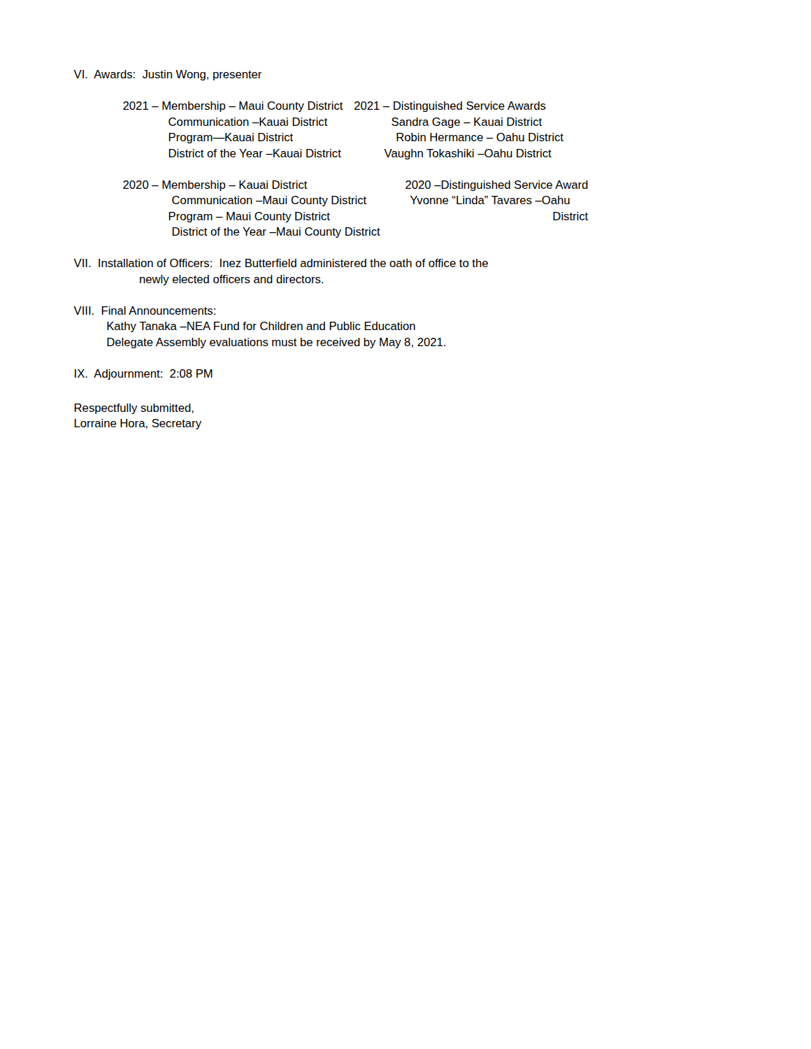VI. Awards: Justin Wong, presenter
| 2021 – Membership – Maui County District | 2021 – Distinguished Service Awards |
| Communication –Kauai District | Sandra Gage – Kauai District |
| Program—Kauai District | Robin Hermance – Oahu District |
| District of the Year –Kauai District | Vaughn Tokashiki –Oahu District |
| 2020 – Membership – Kauai District | 2020 –Distinguished Service Award |
| Communication –Maui County District | Yvonne “Linda” Tavares –Oahu |
| Program – Maui County District | District |
| District of the Year –Maui County District | |
VII. Installation of Officers: Inez Butterfield administered the oath of office to the
newly elected officers and directors.
VIII. Final Announcements:
Kathy Tanaka –NEA Fund for Children and Public Education
Delegate Assembly evaluations must be received by May 8, 2021.
IX. Adjournment: 2:08 PM
Respectfully submitted,
Lorraine Hora, Secretary